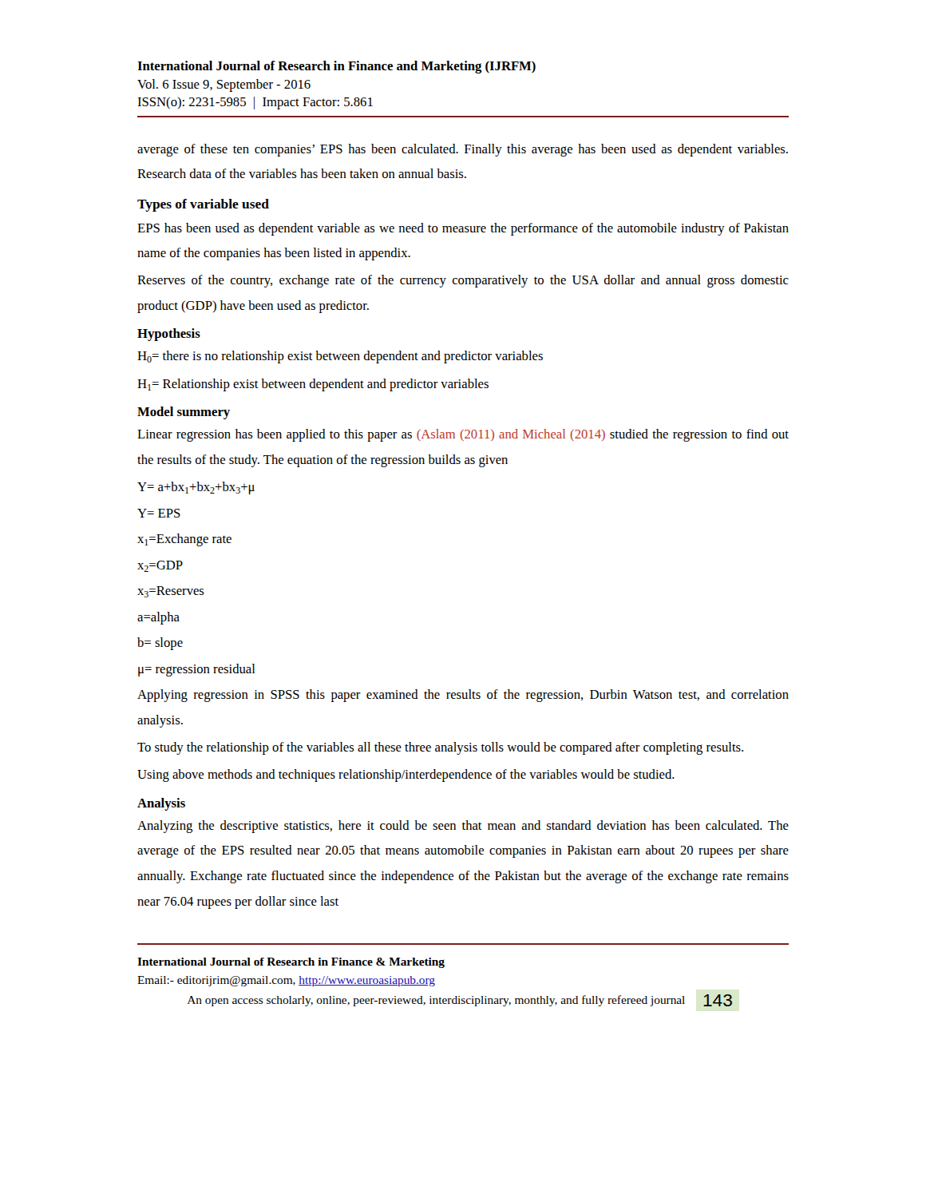International Journal of Research in Finance and Marketing (IJRFM)
Vol. 6 Issue 9, September - 2016
ISSN(o): 2231-5985 | Impact Factor: 5.861
average of these ten companies’ EPS has been calculated. Finally this average has been used as dependent variables. Research data of the variables has been taken on annual basis.
Types of variable used
EPS has been used as dependent variable as we need to measure the performance of the automobile industry of Pakistan name of the companies has been listed in appendix.
Reserves of the country, exchange rate of the currency comparatively to the USA dollar and annual gross domestic product (GDP) have been used as predictor.
Hypothesis
H0= there is no relationship exist between dependent and predictor variables
H1= Relationship exist between dependent and predictor variables
Model summery
Linear regression has been applied to this paper as (Aslam (2011) and Micheal (2014) studied the regression to find out the results of the study. The equation of the regression builds as given
Y= a+bx1+bx2+bx3+μ
Y= EPS
x1=Exchange rate
x2=GDP
x3=Reserves
a=alpha
b= slope
μ= regression residual
Applying regression in SPSS this paper examined the results of the regression, Durbin Watson test, and correlation analysis.
To study the relationship of the variables all these three analysis tolls would be compared after completing results.
Using above methods and techniques relationship/interdependence of the variables would be studied.
Analysis
Analyzing the descriptive statistics, here it could be seen that mean and standard deviation has been calculated. The average of the EPS resulted near 20.05 that means automobile companies in Pakistan earn about 20 rupees per share annually. Exchange rate fluctuated since the independence of the Pakistan but the average of the exchange rate remains near 76.04 rupees per dollar since last
International Journal of Research in Finance & Marketing
Email:- editorijrim@gmail.com, http://www.euroasiapub.org
An open access scholarly, online, peer-reviewed, interdisciplinary, monthly, and fully refereed journal 143